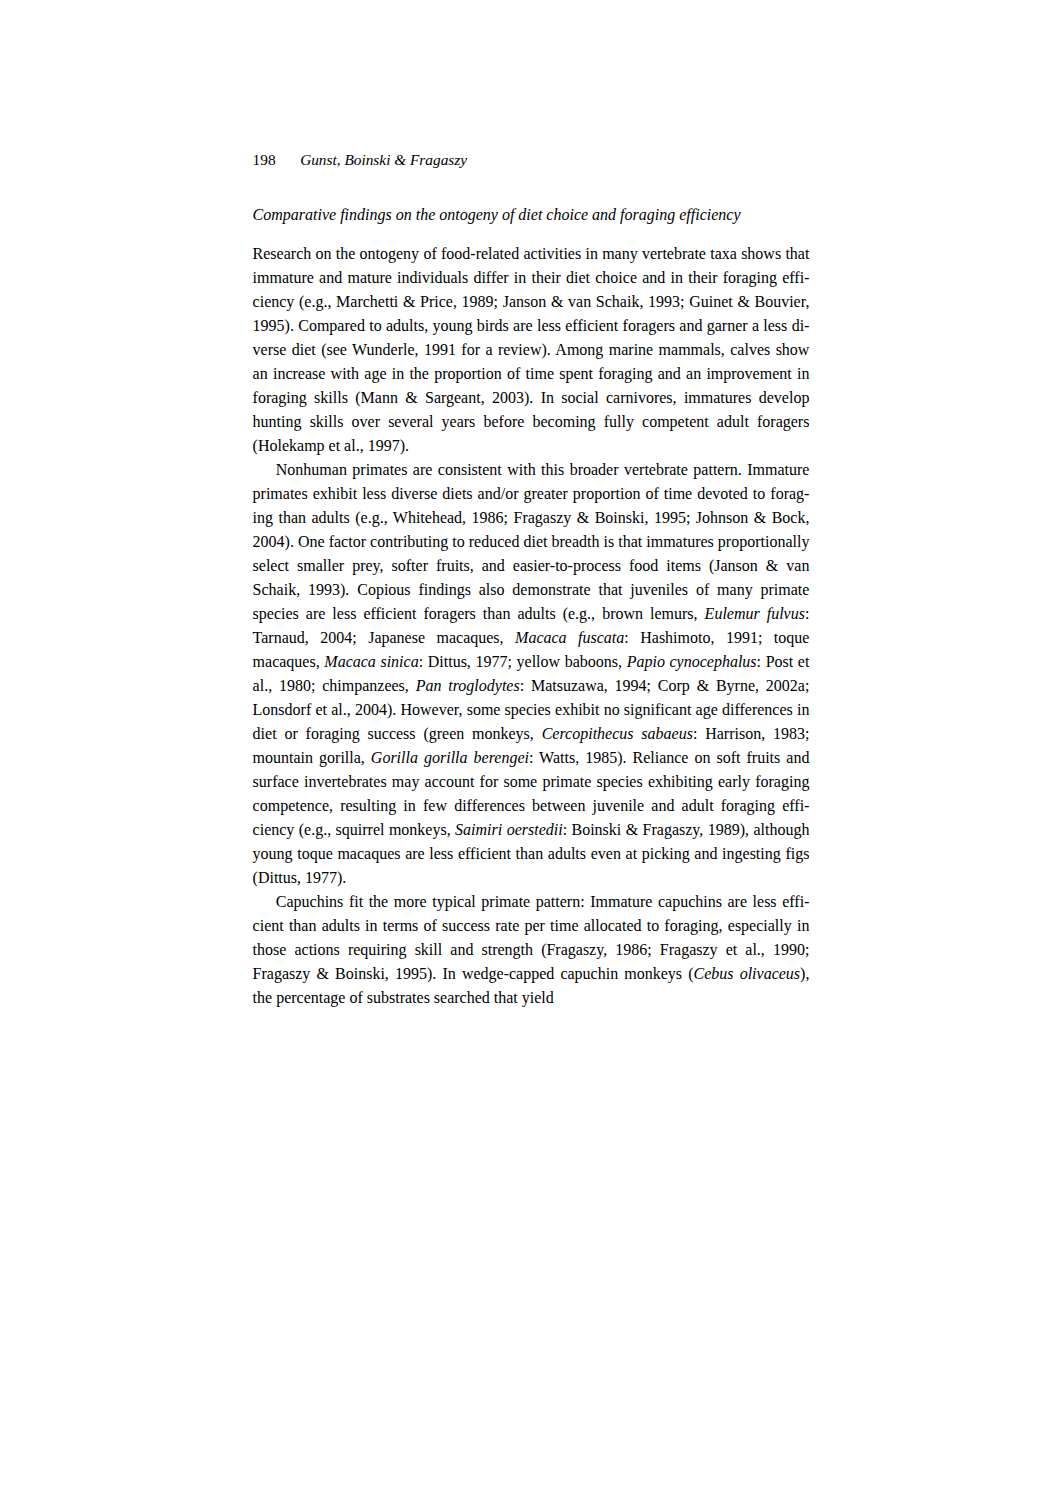198 Gunst, Boinski & Fragaszy
Comparative findings on the ontogeny of diet choice and foraging efficiency
Research on the ontogeny of food-related activities in many vertebrate taxa shows that immature and mature individuals differ in their diet choice and in their foraging efficiency (e.g., Marchetti & Price, 1989; Janson & van Schaik, 1993; Guinet & Bouvier, 1995). Compared to adults, young birds are less efficient foragers and garner a less diverse diet (see Wunderle, 1991 for a review). Among marine mammals, calves show an increase with age in the proportion of time spent foraging and an improvement in foraging skills (Mann & Sargeant, 2003). In social carnivores, immatures develop hunting skills over several years before becoming fully competent adult foragers (Holekamp et al., 1997).
Nonhuman primates are consistent with this broader vertebrate pattern. Immature primates exhibit less diverse diets and/or greater proportion of time devoted to foraging than adults (e.g., Whitehead, 1986; Fragaszy & Boinski, 1995; Johnson & Bock, 2004). One factor contributing to reduced diet breadth is that immatures proportionally select smaller prey, softer fruits, and easier-to-process food items (Janson & van Schaik, 1993). Copious findings also demonstrate that juveniles of many primate species are less efficient foragers than adults (e.g., brown lemurs, Eulemur fulvus: Tarnaud, 2004; Japanese macaques, Macaca fuscata: Hashimoto, 1991; toque macaques, Macaca sinica: Dittus, 1977; yellow baboons, Papio cynocephalus: Post et al., 1980; chimpanzees, Pan troglodytes: Matsuzawa, 1994; Corp & Byrne, 2002a; Lonsdorf et al., 2004). However, some species exhibit no significant age differences in diet or foraging success (green monkeys, Cercopithecus sabaeus: Harrison, 1983; mountain gorilla, Gorilla gorilla berengei: Watts, 1985). Reliance on soft fruits and surface invertebrates may account for some primate species exhibiting early foraging competence, resulting in few differences between juvenile and adult foraging efficiency (e.g., squirrel monkeys, Saimiri oerstedii: Boinski & Fragaszy, 1989), although young toque macaques are less efficient than adults even at picking and ingesting figs (Dittus, 1977).
Capuchins fit the more typical primate pattern: Immature capuchins are less efficient than adults in terms of success rate per time allocated to foraging, especially in those actions requiring skill and strength (Fragaszy, 1986; Fragaszy et al., 1990; Fragaszy & Boinski, 1995). In wedge-capped capuchin monkeys (Cebus olivaceus), the percentage of substrates searched that yield